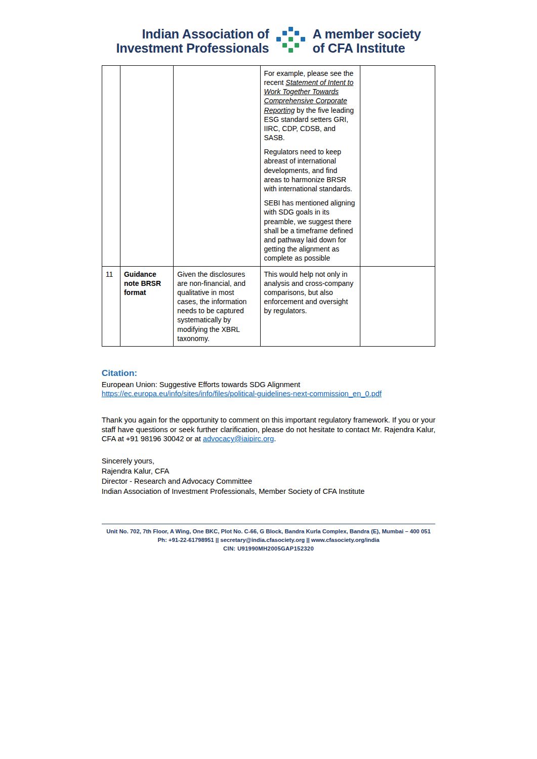Indian Association of
Investment Professionals
A member society
of CFA Institute
| | | | For example, please see the recent Statement of Intent to Work Together Towards Comprehensive Corporate Reporting by the five leading ESG standard setters GRI, IIRC, CDP, CDSB, and SASB. Regulators need to keep abreast of international developments, and find areas to harmonize BRSR with international standards. SEBI has mentioned aligning with SDG goals in its preamble, we suggest there shall be a timeframe defined and pathway laid down for getting the alignment as complete as possible | |
| 11 | Guidance note BRSR format | Given the disclosures are non-financial, and qualitative in most cases, the information needs to be captured systematically by modifying the XBRL taxonomy. | This would help not only in analysis and cross-company comparisons, but also enforcement and oversight by regulators. | |
Citation:
European Union: Suggestive Efforts towards SDG Alignment
https://ec.europa.eu/info/sites/info/files/political-guidelines-next-commission_en_0.pdf
Thank you again for the opportunity to comment on this important regulatory framework. If you or your staff have questions or seek further clarification, please do not hesitate to contact Mr. Rajendra Kalur, CFA at +91 98196 30042 or at advocacy@iaipirc.org.
Sincerely yours,
Rajendra Kalur, CFA
Director - Research and Advocacy Committee
Indian Association of Investment Professionals, Member Society of CFA Institute
Unit No. 702, 7th Floor, A Wing, One BKC, Plot No. C-66, G Block, Bandra Kurla Complex, Bandra (E), Mumbai – 400 051
Ph: +91-22-61798951 || secretary@india.cfasociety.org || www.cfasociety.org/india
CIN: U91990MH2005GAP152320